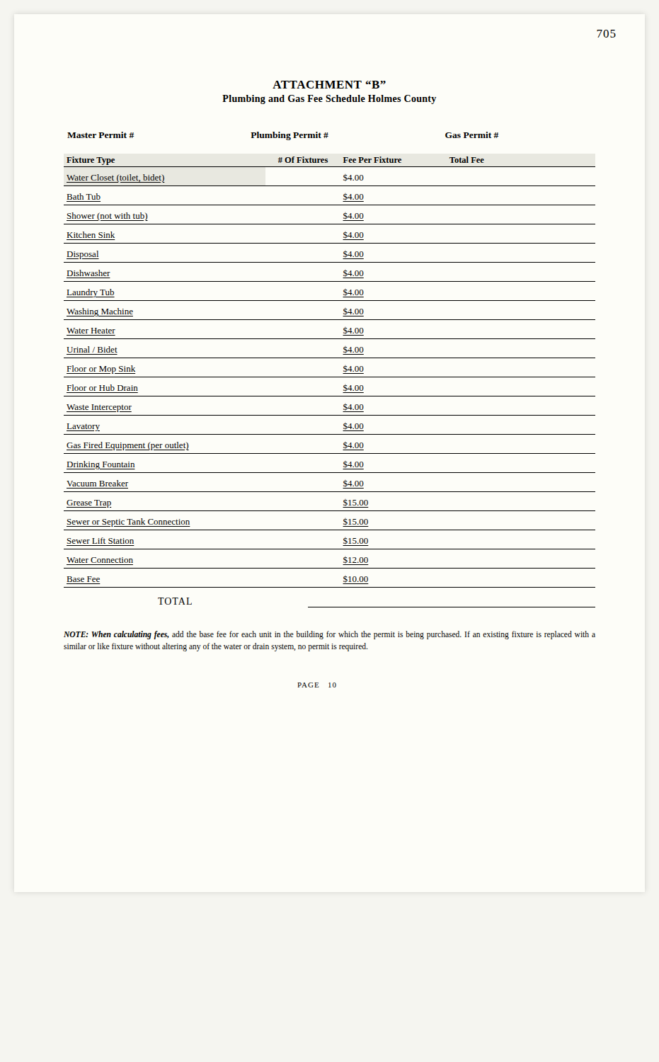705
ATTACHMENT “B”
Plumbing and Gas Fee Schedule Holmes County
Master Permit # Plumbing Permit # Gas Permit #
| Fixture Type | # Of Fixtures | Fee Per Fixture | Total Fee |
| --- | --- | --- | --- |
| Water Closet (toilet, bidet) | | $4.00 | |
| Bath Tub | | $4.00 | |
| Shower (not with tub) | | $4.00 | |
| Kitchen Sink | | $4.00 | |
| Disposal | | $4.00 | |
| Dishwasher | | $4.00 | |
| Laundry Tub | | $4.00 | |
| Washing Machine | | $4.00 | |
| Water Heater | | $4.00 | |
| Urinal / Bidet | | $4.00 | |
| Floor or Mop Sink | | $4.00 | |
| Floor or Hub Drain | | $4.00 | |
| Waste Interceptor | | $4.00 | |
| Lavatory | | $4.00 | |
| Gas Fired Equipment (per outlet) | | $4.00 | |
| Drinking Fountain | | $4.00 | |
| Vacuum Breaker | | $4.00 | |
| Grease Trap | | $15.00 | |
| Sewer or Septic Tank Connection | | $15.00 | |
| Sewer Lift Station | | $15.00 | |
| Water Connection | | $12.00 | |
| Base Fee | | $10.00 | |
TOTAL
NOTE: When calculating fees, add the base fee for each unit in the building for which the permit is being purchased. If an existing fixture is replaced with a similar or like fixture without altering any of the water or drain system, no permit is required.
PAGE 10